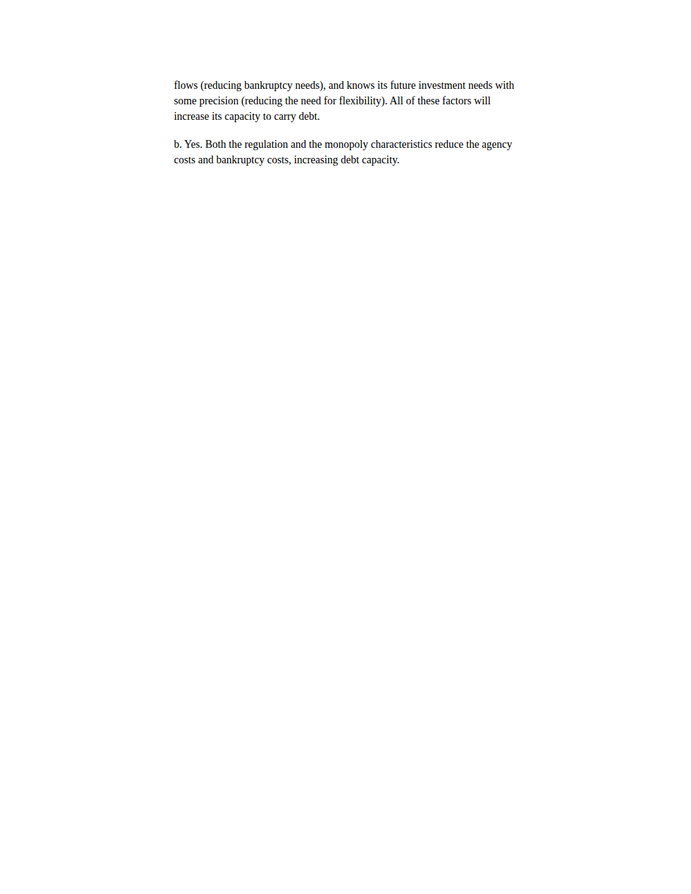flows (reducing bankruptcy needs), and knows its future investment needs with some precision (reducing the need for flexibility). All of these factors will increase its capacity to carry debt.
b. Yes. Both the regulation and the monopoly characteristics reduce the agency costs and bankruptcy costs, increasing debt capacity.